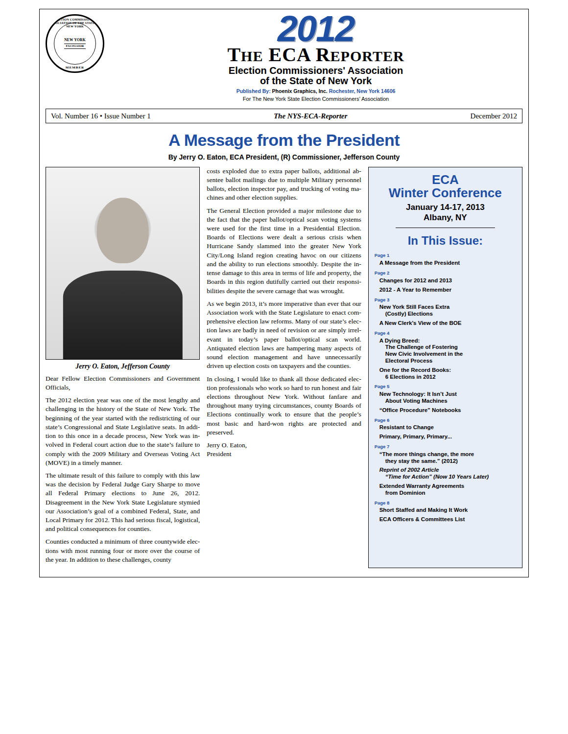Election Commissioners Association Of The State Of New York
NEW YORK
EXCELSIOR
MEMBER
2012
THE ECA REPORTER
Election Commissioners' Association
of the State of New York
Published By: Phoenix Graphics, Inc. Rochester, New York 14606
For The New York State Election Commissioners’ Association
Vol. Number 16 • Issue Number 1
The NYS-ECA-Reporter
December 2012
A Message from the President
By Jerry O. Eaton, ECA President, (R) Commissioner, Jefferson County
Jerry O. Eaton, Jefferson County
Dear Fellow Election Commissioners and Government Officials,
The 2012 election year was one of the most lengthy and challenging in the history of the State of New York. The beginning of the year started with the redistricting of our state’s Congressional and State Legislative seats. In addition to this once in a decade process, New York was involved in Federal court action due to the state’s failure to comply with the 2009 Military and Overseas Voting Act (MOVE) in a timely manner.
The ultimate result of this failure to comply with this law was the decision by Federal Judge Gary Sharpe to move all Federal Primary elections to June 26, 2012. Disagreement in the New York State Legislature stymied our Association’s goal of a combined Federal, State, and Local Primary for 2012. This had serious fiscal, logistical, and political consequences for counties.
Counties conducted a minimum of three countywide elections with most running four or more over the course of the year. In addition to these challenges, county
costs exploded due to extra paper ballots, additional absentee ballot mailings due to multiple Military personnel ballots, election inspector pay, and trucking of voting machines and other election supplies.
The General Election provided a major milestone due to the fact that the paper ballot/optical scan voting systems were used for the first time in a Presidential Election. Boards of Elections were dealt a serious crisis when Hurricane Sandy slammed into the greater New York City/Long Island region creating havoc on our citizens and the ability to run elections smoothly. Despite the intense damage to this area in terms of life and property, the Boards in this region dutifully carried out their responsibilities despite the severe carnage that was wrought.
As we begin 2013, it’s more imperative than ever that our Association work with the State Legislature to enact comprehensive election law reforms. Many of our state’s election laws are badly in need of revision or are simply irrelevant in today’s paper ballot/optical scan world. Antiquated election laws are hampering many aspects of sound election management and have unnecessarily driven up election costs on taxpayers and the counties.
In closing, I would like to thank all those dedicated election professionals who work so hard to run honest and fair elections throughout New York. Without fanfare and throughout many trying circumstances, county Boards of Elections continually work to ensure that the people’s most basic and hard-won rights are protected and preserved.
Jerry O. Eaton,
President
ECA
Winter Conference
January 14-17, 2013
Albany, NY
In This Issue:
Page 1
A Message from the President
Page 2
Changes for 2012 and 2013
2012 - A Year to Remember
Page 3
New York Still Faces Extra(Costly) Elections
A New Clerk’s View of the BOE
Page 4
A Dying Breed:The Challenge of Fostering New Civic Involvement in the Electoral Process
One for the Record Books:6 Elections in 2012
Page 5
New Technology: It Isn’t JustAbout Voting Machines
“Office Procedure” Notebooks
Page 6
Resistant to Change
Primary, Primary, Primary...
Page 7
“The more things change, the morethey stay the same.” (2012)
Reprint of 2002 Article“Time for Action” (Now 10 Years Later)
Extended Warranty Agreementsfrom Dominion
Page 8
Short Staffed and Making It Work
ECA Officers & Committees List